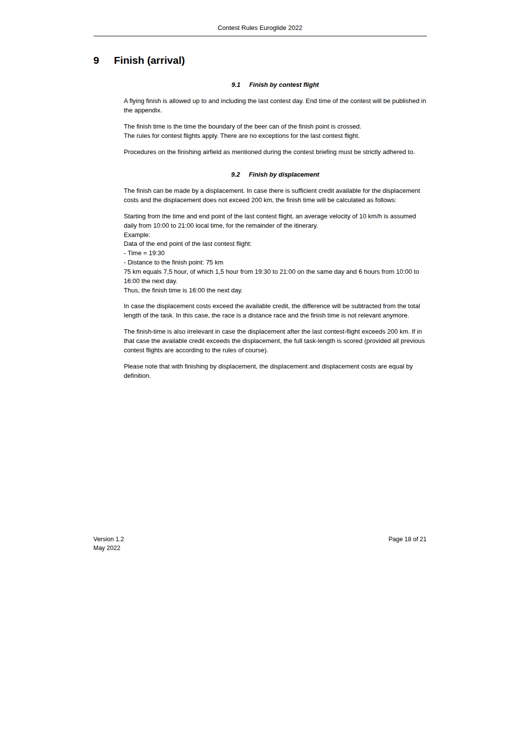Contest Rules Euroglide 2022
9 Finish (arrival)
9.1 Finish by contest flight
A flying finish is allowed up to and including the last contest day. End time of the contest will be published in the appendix.
The finish time is the time the boundary of the beer can of the finish point is crossed.
The rules for contest flights apply. There are no exceptions for the last contest flight.
Procedures on the finishing airfield as mentioned during the contest briefing must be strictly adhered to.
9.2 Finish by displacement
The finish can be made by a displacement. In case there is sufficient credit available for the displacement costs and the displacement does not exceed 200 km, the finish time will be calculated as follows:
Starting from the time and end point of the last contest flight, an average velocity of 10 km/h is assumed daily from 10:00 to 21:00 local time, for the remainder of the itinerary.
Example:
Data of the end point of the last contest flight:
- Time = 19:30
- Distance to the finish point: 75 km
75 km equals 7,5 hour, of which 1,5 hour from 19:30 to 21:00 on the same day and 6 hours from 10:00 to 16:00 the next day.
Thus, the finish time is 16:00 the next day.
In case the displacement costs exceed the available credit, the difference will be subtracted from the total length of the task. In this case, the race is a distance race and the finish time is not relevant anymore.
The finish-time is also irrelevant in case the displacement after the last contest-flight exceeds 200 km. If in that case the available credit exceeds the displacement, the full task-length is scored (provided all previous contest flights are according to the rules of course).
Please note that with finishing by displacement, the displacement and displacement costs are equal by definition.
Version 1.2
May 2022
Page 18 of 21